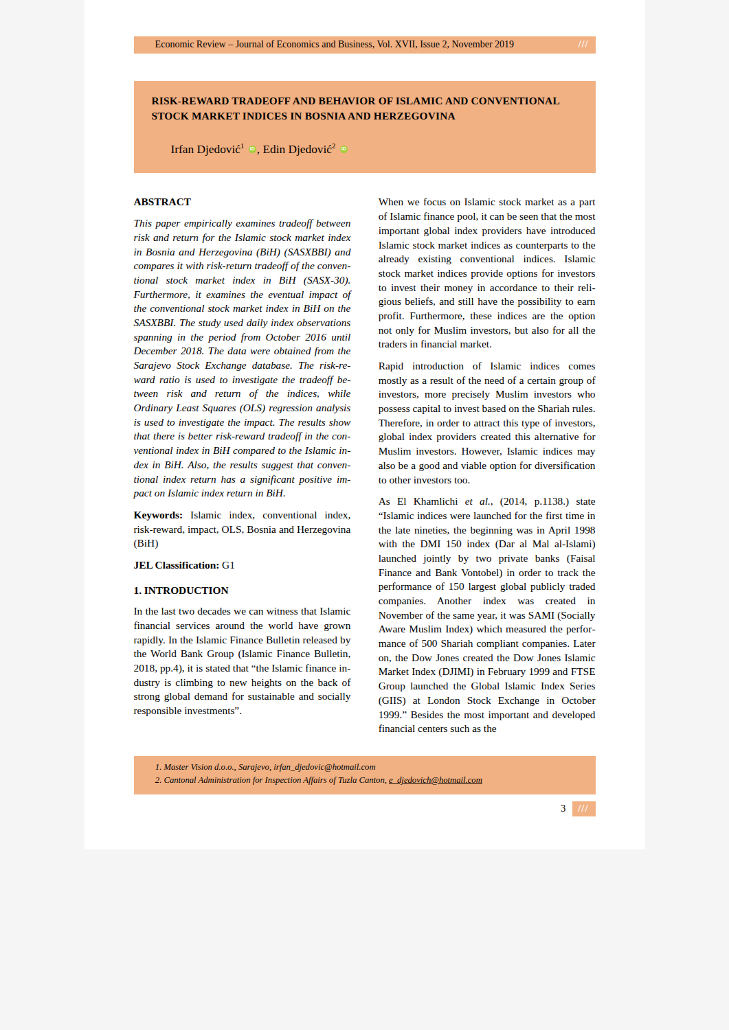Economic Review – Journal of Economics and Business, Vol. XVII, Issue 2, November 2019
///
Risk-Reward Tradeoff and Behavior of Islamic and Conventional Stock Market Indices in Bosnia and Herzegovina
Irfan Djedović1 , Edin Djedović2
ABSTRACT
This paper empirically examines tradeoff between risk and return for the Islamic stock market index in Bosnia and Herzegovina (BiH) (SASXBBI) and compares it with risk-return tradeoff of the conventional stock market index in BiH (SASX-30). Furthermore, it examines the eventual impact of the conventional stock market index in BiH on the SASXBBI. The study used daily index observations spanning in the period from October 2016 until December 2018. The data were obtained from the Sarajevo Stock Exchange database. The risk-reward ratio is used to investigate the tradeoff between risk and return of the indices, while Ordinary Least Squares (OLS) regression analysis is used to investigate the impact. The results show that there is better risk-reward tradeoff in the conventional index in BiH compared to the Islamic index in BiH. Also, the results suggest that conventional index return has a significant positive impact on Islamic index return in BiH.
Keywords: Islamic index, conventional index, risk-reward, impact, OLS, Bosnia and Herzegovina (BiH)
JEL Classification: G1
1. INTRODUCTION
In the last two decades we can witness that Islamic financial services around the world have grown rapidly. In the Islamic Finance Bulletin released by the World Bank Group (Islamic Finance Bulletin, 2018, pp.4), it is stated that “the Islamic finance industry is climbing to new heights on the back of strong global demand for sustainable and socially responsible investments”.
When we focus on Islamic stock market as a part of Islamic finance pool, it can be seen that the most important global index providers have introduced Islamic stock market indices as counterparts to the already existing conventional indices. Islamic stock market indices provide options for investors to invest their money in accordance to their religious beliefs, and still have the possibility to earn profit. Furthermore, these indices are the option not only for Muslim investors, but also for all the traders in financial market.
Rapid introduction of Islamic indices comes mostly as a result of the need of a certain group of investors, more precisely Muslim investors who possess capital to invest based on the Shariah rules. Therefore, in order to attract this type of investors, global index providers created this alternative for Muslim investors. However, Islamic indices may also be a good and viable option for diversification to other investors too.
As El Khamlichi et al., (2014, p.1138.) state “Islamic indices were launched for the first time in the late nineties, the beginning was in April 1998 with the DMI 150 index (Dar al Mal al-Islami) launched jointly by two private banks (Faisal Finance and Bank Vontobel) in order to track the performance of 150 largest global publicly traded companies. Another index was created in November of the same year, it was SAMI (Socially Aware Muslim Index) which measured the performance of 500 Shariah compliant companies. Later on, the Dow Jones created the Dow Jones Islamic Market Index (DJIMI) in February 1999 and FTSE Group launched the Global Islamic Index Series (GIIS) at London Stock Exchange in October 1999.” Besides the most important and developed financial centers such as the
Master Vision d.o.o., Sarajevo, irfan_djedovic@hotmail.com
Cantonal Administration for Inspection Affairs of Tuzla Canton, e_djedovich@hotmail.com
3 ///